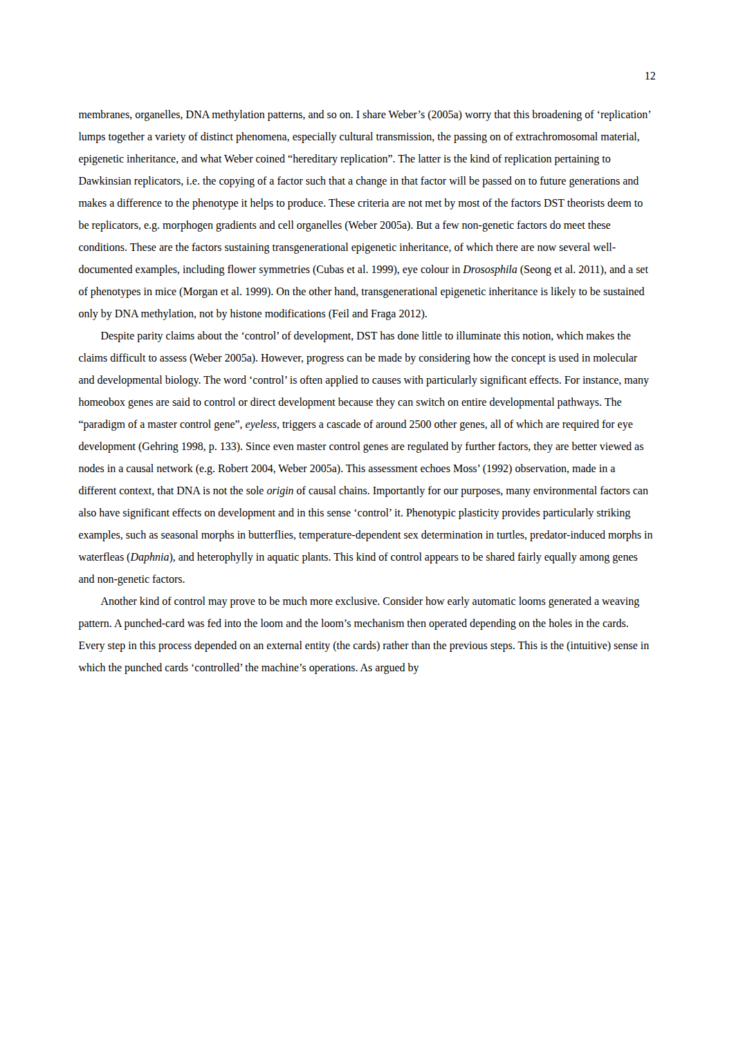12
membranes, organelles, DNA methylation patterns, and so on. I share Weber’s (2005a) worry that this broadening of ‘replication’ lumps together a variety of distinct phenomena, especially cultural transmission, the passing on of extrachromosomal material, epigenetic inheritance, and what Weber coined “hereditary replication”. The latter is the kind of replication pertaining to Dawkinsian replicators, i.e. the copying of a factor such that a change in that factor will be passed on to future generations and makes a difference to the phenotype it helps to produce. These criteria are not met by most of the factors DST theorists deem to be replicators, e.g. morphogen gradients and cell organelles (Weber 2005a). But a few non-genetic factors do meet these conditions. These are the factors sustaining transgenerational epigenetic inheritance, of which there are now several well-documented examples, including flower symmetries (Cubas et al. 1999), eye colour in Drososphila (Seong et al. 2011), and a set of phenotypes in mice (Morgan et al. 1999). On the other hand, transgenerational epigenetic inheritance is likely to be sustained only by DNA methylation, not by histone modifications (Feil and Fraga 2012).
Despite parity claims about the ‘control’ of development, DST has done little to illuminate this notion, which makes the claims difficult to assess (Weber 2005a). However, progress can be made by considering how the concept is used in molecular and developmental biology. The word ‘control’ is often applied to causes with particularly significant effects. For instance, many homeobox genes are said to control or direct development because they can switch on entire developmental pathways. The “paradigm of a master control gene”, eyeless, triggers a cascade of around 2500 other genes, all of which are required for eye development (Gehring 1998, p. 133). Since even master control genes are regulated by further factors, they are better viewed as nodes in a causal network (e.g. Robert 2004, Weber 2005a). This assessment echoes Moss’ (1992) observation, made in a different context, that DNA is not the sole origin of causal chains. Importantly for our purposes, many environmental factors can also have significant effects on development and in this sense ‘control’ it. Phenotypic plasticity provides particularly striking examples, such as seasonal morphs in butterflies, temperature-dependent sex determination in turtles, predator-induced morphs in waterfleas (Daphnia), and heterophylly in aquatic plants. This kind of control appears to be shared fairly equally among genes and non-genetic factors.
Another kind of control may prove to be much more exclusive. Consider how early automatic looms generated a weaving pattern. A punched-card was fed into the loom and the loom’s mechanism then operated depending on the holes in the cards. Every step in this process depended on an external entity (the cards) rather than the previous steps. This is the (intuitive) sense in which the punched cards ‘controlled’ the machine’s operations. As argued by